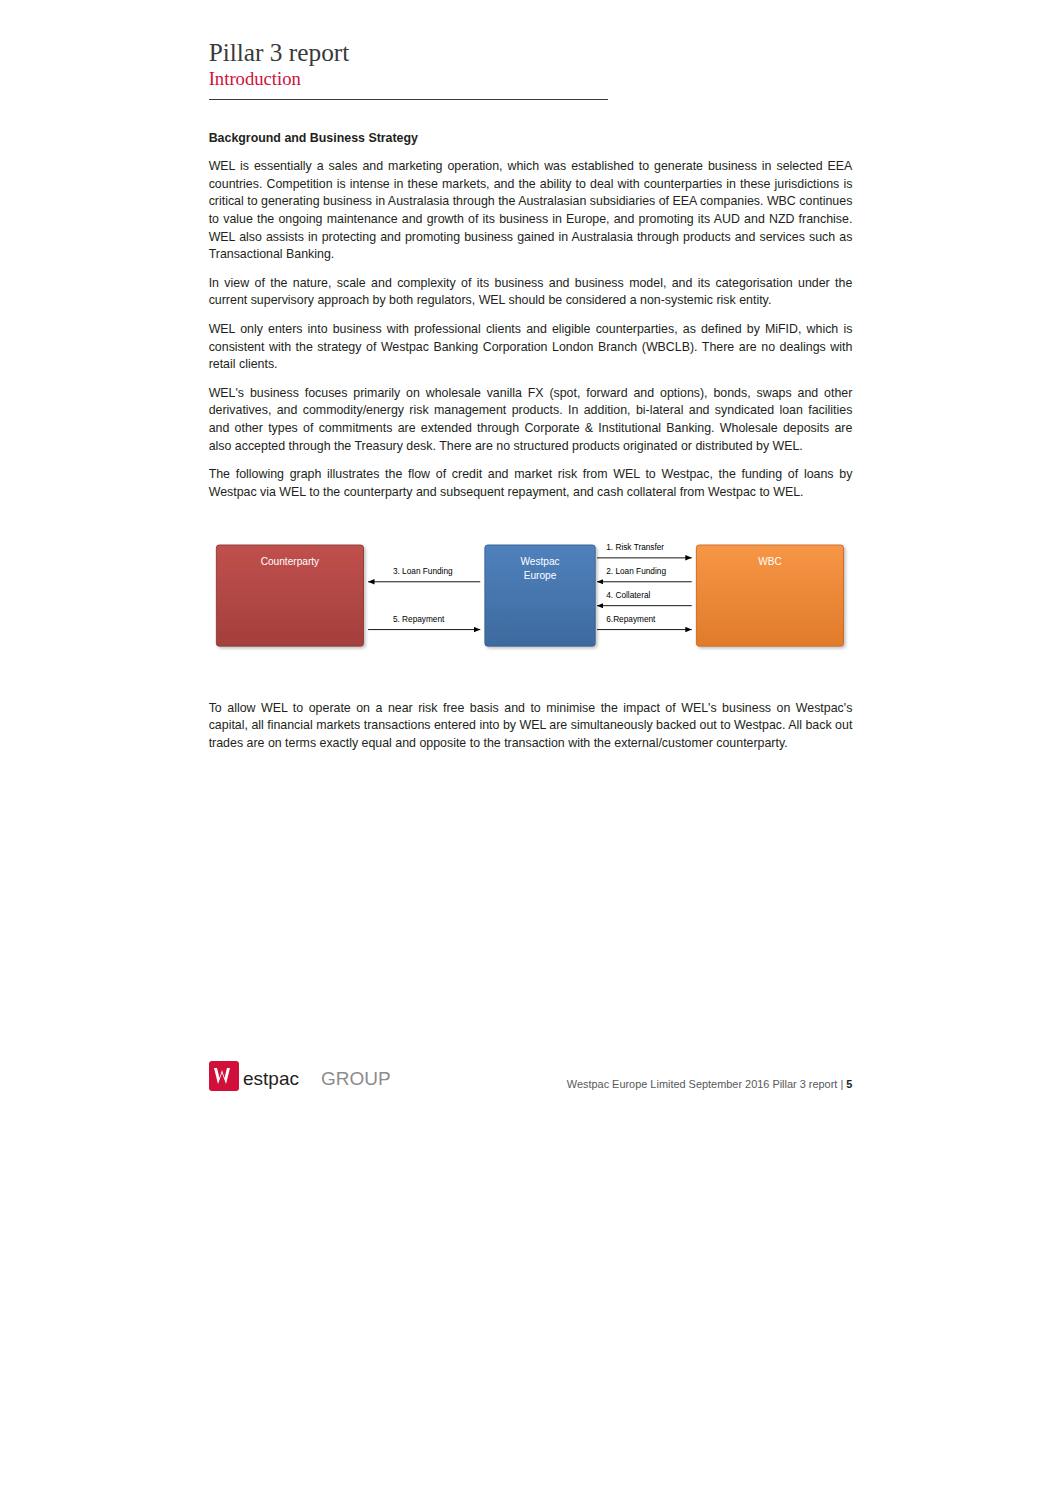Pillar 3 report
Introduction
Background and Business Strategy
WEL is essentially a sales and marketing operation, which was established to generate business in selected EEA countries. Competition is intense in these markets, and the ability to deal with counterparties in these jurisdictions is critical to generating business in Australasia through the Australasian subsidiaries of EEA companies. WBC continues to value the ongoing maintenance and growth of its business in Europe, and promoting its AUD and NZD franchise. WEL also assists in protecting and promoting business gained in Australasia through products and services such as Transactional Banking.
In view of the nature, scale and complexity of its business and business model, and its categorisation under the current supervisory approach by both regulators, WEL should be considered a non-systemic risk entity.
WEL only enters into business with professional clients and eligible counterparties, as defined by MiFID, which is consistent with the strategy of Westpac Banking Corporation London Branch (WBCLB). There are no dealings with retail clients.
WEL's business focuses primarily on wholesale vanilla FX (spot, forward and options), bonds, swaps and other derivatives, and commodity/energy risk management products. In addition, bi-lateral and syndicated loan facilities and other types of commitments are extended through Corporate & Institutional Banking. Wholesale deposits are also accepted through the Treasury desk. There are no structured products originated or distributed by WEL.
The following graph illustrates the flow of credit and market risk from WEL to Westpac, the funding of loans by Westpac via WEL to the counterparty and subsequent repayment, and cash collateral from Westpac to WEL.
Counterparty Westpac Europe WBC 1. Risk Transfer 2. Loan Funding 4. Collateral 6.Repayment 3. Loan Funding 5. Repayment
To allow WEL to operate on a near risk free basis and to minimise the impact of WEL's business on Westpac's capital, all financial markets transactions entered into by WEL are simultaneously backed out to Westpac. All back out trades are on terms exactly equal and opposite to the transaction with the external/customer counterparty.
estpac GROUP
Westpac Europe Limited September 2016 Pillar 3 report | 5